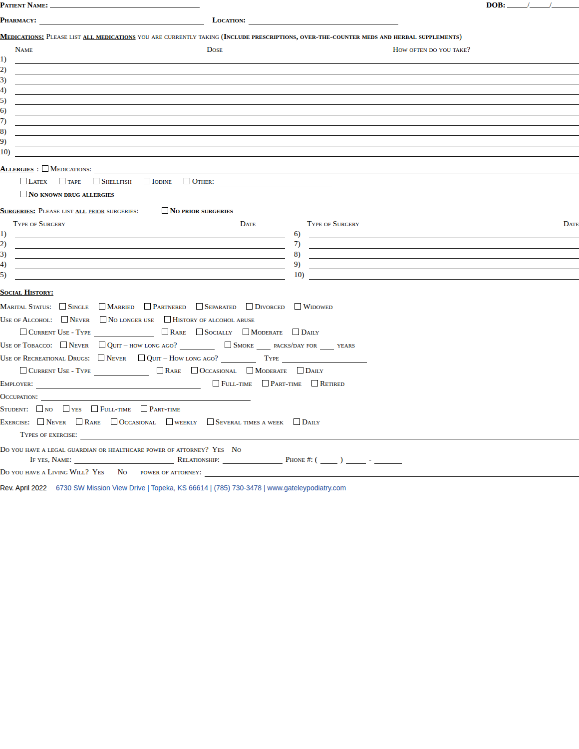Patient Name:
DOB: / /
Pharmacy: Location:
Medications: Please list all medications you are currently taking (Include prescriptions, over-the-counter meds and herbal supplements)
Name
Dose
How often do you take?
1)
2)
3)
4)
5)
6)
7)
8)
9)
10)
Allergies: Medications:
Latex tape Shellfish Iodine Other:
No known drug allergies
Surgeries: Please list all prior surgeries: No prior surgeries
Type of Surgery
Date
1)
2)
3)
4)
5)
Type of Surgery
Date
6)
7)
8)
9)
10)
Social History:
Marital Status: Single Married Partnered Separated Divorced Widowed
Use of Alcohol: Never No longer use History of alcohol abuse
Current Use - Type Rare Socially Moderate Daily
Use of Tobacco: Never Quit – how long ago? Smoke packs/day for years
Use of Recreational Drugs: Never Quit – How long ago? Type
Current Use - Type Rare Occasional Moderate Daily
Employer: Full-time Part-time Retired
Occupation:
Student: no yes Full-time Part-time
Exercise: Never Rare Occasional weekly Several times a week Daily
Types of exercise:
Do you have a legal guardian or healthcare power of attorney? Yes No
If yes, Name: Relationship: Phone #: ( ) -
Do you have a Living Will? Yes No power of attorney:
Rev. April 2022
6730 SW Mission View Drive | Topeka, KS 66614 | (785) 730-3478 | www.gateleypodiatry.com